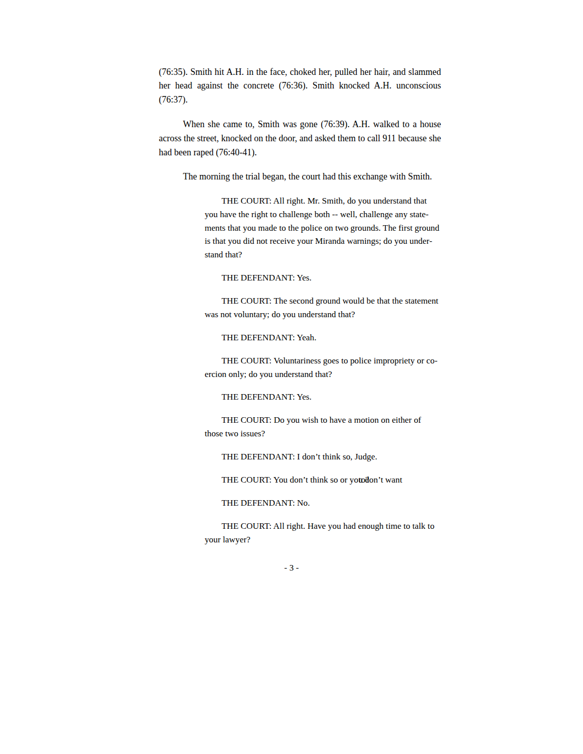(76:35). Smith hit A.H. in the face, choked her, pulled her hair, and slammed her head against the concrete (76:36). Smith knocked A.H. unconscious (76:37).
When she came to, Smith was gone (76:39). A.H. walked to a house across the street, knocked on the door, and asked them to call 911 because she had been raped (76:40-41).
The morning the trial began, the court had this exchange with Smith.
THE COURT: All right. Mr. Smith, do you understand that you have the right to challenge both -- well, challenge any statements that you made to the police on two grounds. The first ground is that you did not receive your Miranda warnings; do you understand that?
THE DEFENDANT: Yes.
THE COURT: The second ground would be that the statement was not voluntary; do you understand that?
THE DEFENDANT: Yeah.
THE COURT: Voluntariness goes to police impropriety or coercion only; do you understand that?
THE DEFENDANT: Yes.
THE COURT: Do you wish to have a motion on either of those two issues?
THE DEFENDANT: I don’t think so, Judge.
THE COURT: You don’t think so or you don’t want to?
THE DEFENDANT: No.
THE COURT: All right. Have you had enough time to talk to your lawyer?
- 3 -